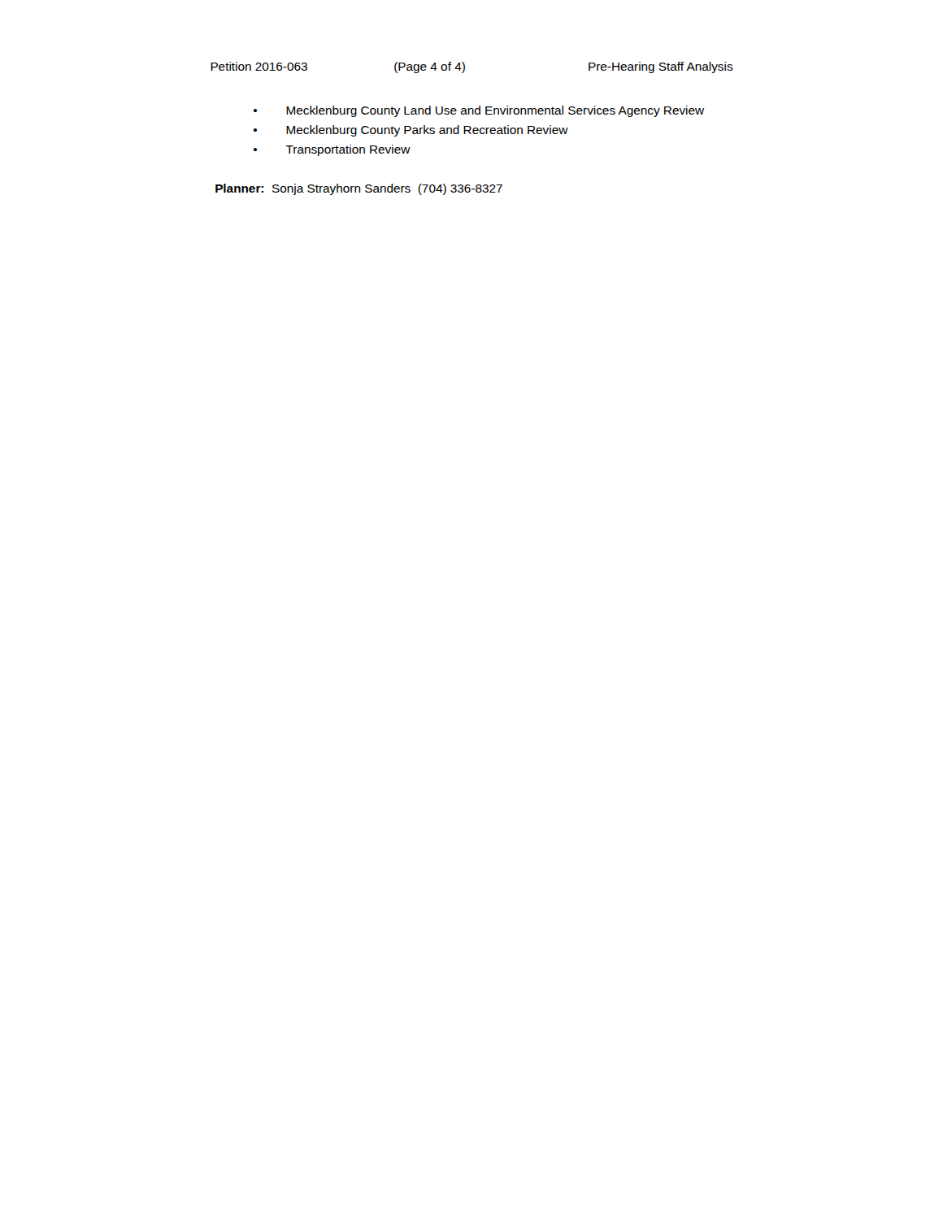Petition 2016-063
(Page 4 of 4)
Pre-Hearing Staff Analysis
Mecklenburg County Land Use and Environmental Services Agency Review
Mecklenburg County Parks and Recreation Review
Transportation Review
Planner: Sonja Strayhorn Sanders (704) 336-8327